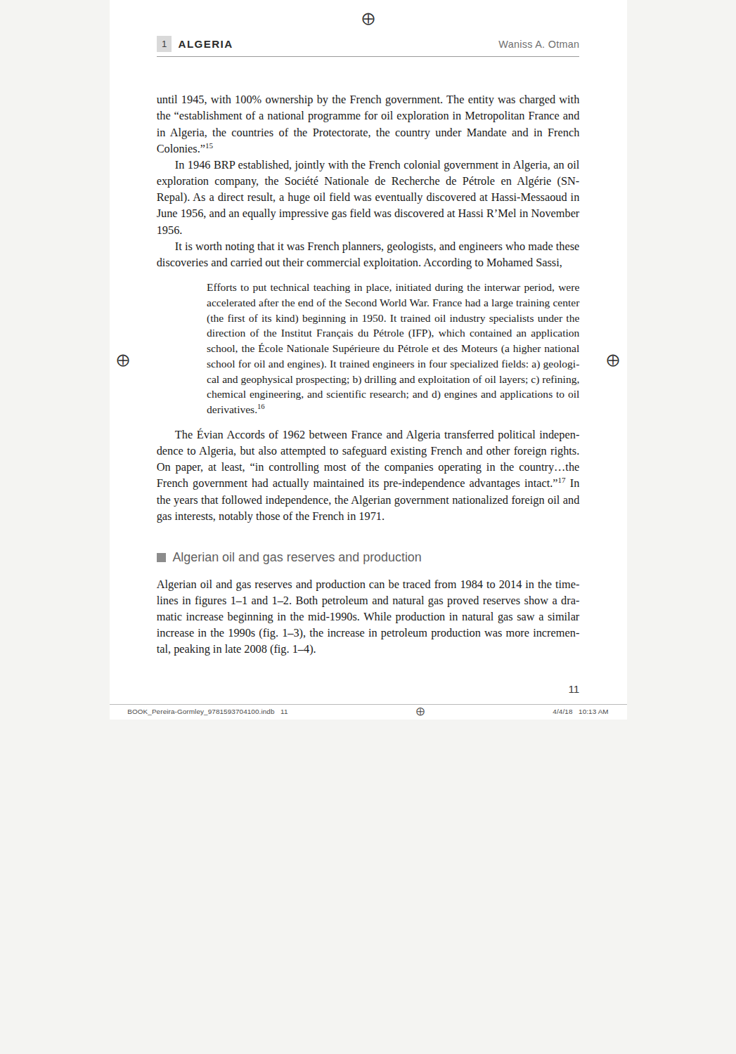⨁ ⨁ ⨁
1 ALGERIA Waniss A. Otman
until 1945, with 100% ownership by the French government. The entity was charged with the “establishment of a national programme for oil exploration in Metropolitan France and in Algeria, the countries of the Protectorate, the country under Mandate and in French Colonies.”15
In 1946 BRP established, jointly with the French colonial government in Algeria, an oil exploration company, the Société Nationale de Recherche de Pétrole en Algérie (SN-Repal). As a direct result, a huge oil field was eventually discovered at Hassi-Messaoud in June 1956, and an equally impressive gas field was discovered at Hassi R’Mel in November 1956.
It is worth noting that it was French planners, geologists, and engineers who made these discoveries and carried out their commercial exploitation. According to Mohamed Sassi,
Efforts to put technical teaching in place, initiated during the interwar period, were accelerated after the end of the Second World War. France had a large training center (the first of its kind) beginning in 1950. It trained oil industry specialists under the direction of the Institut Français du Pétrole (IFP), which contained an application school, the École Nationale Supérieure du Pétrole et des Moteurs (a higher national school for oil and engines). It trained engineers in four specialized fields: a) geological and geophysical prospecting; b) drilling and exploitation of oil layers; c) refining, chemical engineering, and scientific research; and d) engines and applications to oil derivatives.16
The Évian Accords of 1962 between France and Algeria transferred political independence to Algeria, but also attempted to safeguard existing French and other foreign rights. On paper, at least, “in controlling most of the companies operating in the country…the French government had actually maintained its pre-independence advantages intact.”17 In the years that followed independence, the Algerian government nationalized foreign oil and gas interests, notably those of the French in 1971.
Algerian oil and gas reserves and production
Algerian oil and gas reserves and production can be traced from 1984 to 2014 in the timelines in figures 1–1 and 1–2. Both petroleum and natural gas proved reserves show a dramatic increase beginning in the mid-1990s. While production in natural gas saw a similar increase in the 1990s (fig. 1–3), the increase in petroleum production was more incremental, peaking in late 2008 (fig. 1–4).
11
BOOK_Pereira-Gormley_9781593704100.indb 11 ⨁ 4/4/18 10:13 AM